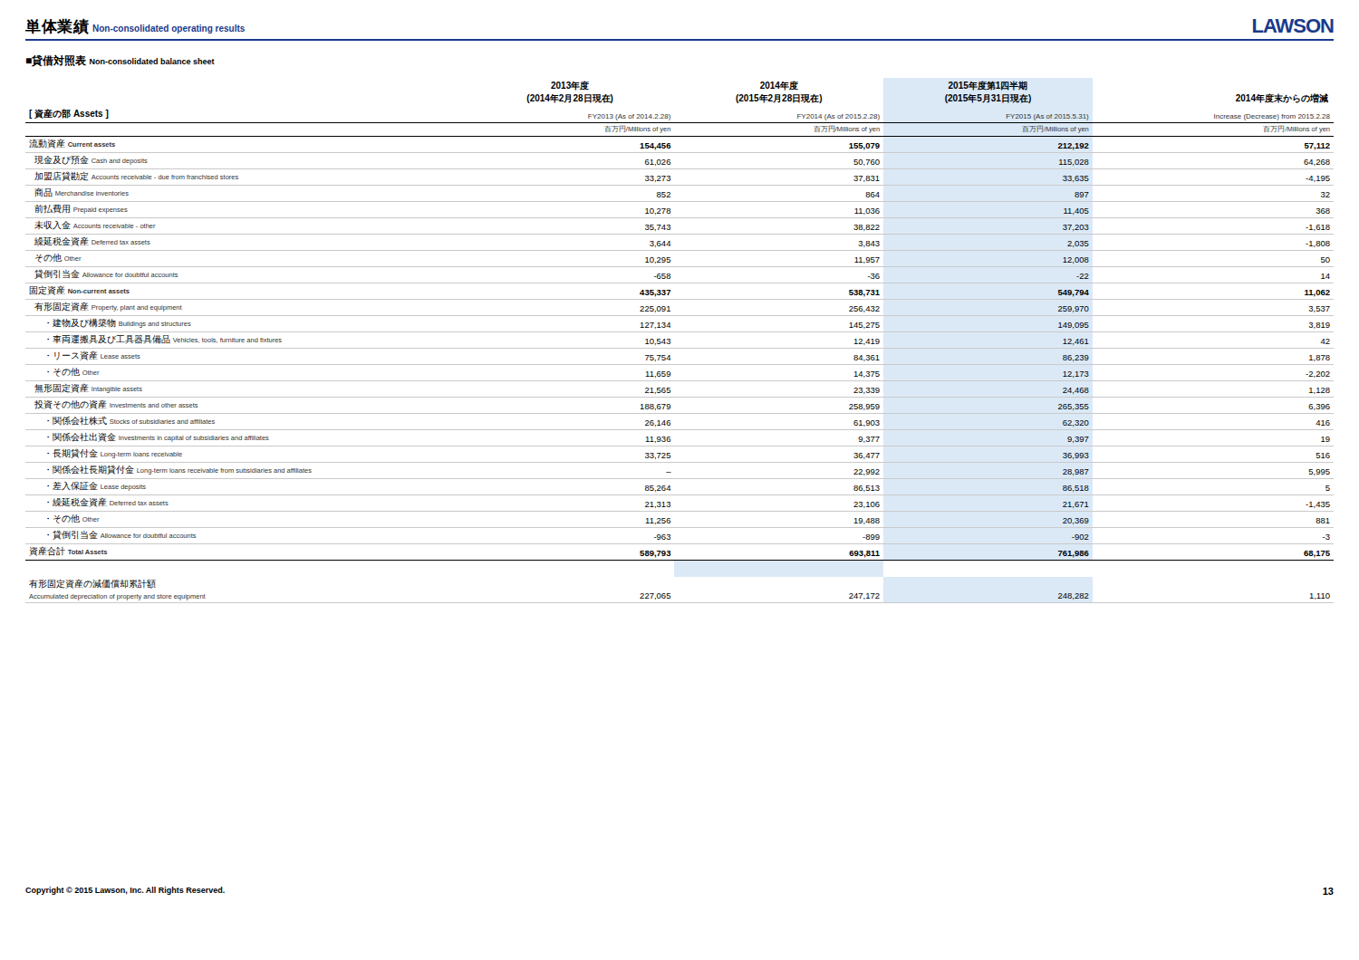単体業績 Non-consolidated operating results
LAWSON
■貸借対照表 Non-consolidated balance sheet
| | 2013年度 (2014年2月28日現在) | 2014年度 (2015年2月28日現在) | 2015年度第1四半期 (2015年5月31日現在) | 2014年度末からの増減 |
| --- | --- | --- | --- | --- |
| [ 資産の部 Assets ] | FY2013 (As of 2014.2.28) | FY2014 (As of 2015.2.28) | FY2015 (As of 2015.5.31) | Increase (Decrease) from 2015.2.28 |
| | 百万円/Millions of yen | 百万円/Millions of yen | 百万円/Millions of yen | 百万円/Millions of yen |
| 流動資産 Current assets | 154,456 | 155,079 | 212,192 | 57,112 |
| 現金及び預金 Cash and deposits | 61,026 | 50,760 | 115,028 | 64,268 |
| 加盟店貸勘定 Accounts receivable - due from franchised stores | 33,273 | 37,831 | 33,635 | -4,195 |
| 商品 Merchandise inventories | 852 | 864 | 897 | 32 |
| 前払費用 Prepaid expenses | 10,278 | 11,036 | 11,405 | 368 |
| 未収入金 Accounts receivable - other | 35,743 | 38,822 | 37,203 | -1,618 |
| 繰延税金資産 Deferred tax assets | 3,644 | 3,843 | 2,035 | -1,808 |
| その他 Other | 10,295 | 11,957 | 12,008 | 50 |
| 貸倒引当金 Allowance for doubtful accounts | -658 | -36 | -22 | 14 |
| 固定資産 Non-current assets | 435,337 | 538,731 | 549,794 | 11,062 |
| 有形固定資産 Property, plant and equipment | 225,091 | 256,432 | 259,970 | 3,537 |
| ・建物及び構築物 Buildings and structures | 127,134 | 145,275 | 149,095 | 3,819 |
| ・車両運搬具及び工具器具備品 Vehicles, tools, furniture and fixtures | 10,543 | 12,419 | 12,461 | 42 |
| ・リース資産 Lease assets | 75,754 | 84,361 | 86,239 | 1,878 |
| ・その他 Other | 11,659 | 14,375 | 12,173 | -2,202 |
| 無形固定資産 Intangible assets | 21,565 | 23,339 | 24,468 | 1,128 |
| 投資その他の資産 Investments and other assets | 188,679 | 258,959 | 265,355 | 6,396 |
| ・関係会社株式 Stocks of subsidiaries and affiliates | 26,146 | 61,903 | 62,320 | 416 |
| ・関係会社出資金 Investments in capital of subsidiaries and affiliates | 11,936 | 9,377 | 9,397 | 19 |
| ・長期貸付金 Long-term loans receivable | 33,725 | 36,477 | 36,993 | 516 |
| ・関係会社長期貸付金 Long-term loans receivable from subsidiaries and affiliates | – | 22,992 | 28,987 | 5,995 |
| ・差入保証金 Lease deposits | 85,264 | 86,513 | 86,518 | 5 |
| ・繰延税金資産 Deferred tax assets | 21,313 | 23,106 | 21,671 | -1,435 |
| ・その他 Other | 11,256 | 19,488 | 20,369 | 881 |
| ・貸倒引当金 Allowance for doubtful accounts | -963 | -899 | -902 | -3 |
| 資産合計 Total Assets | 589,793 | 693,811 | 761,986 | 68,175 |
| 有形固定資産の減価償却累計額 Accumulated depreciation of property and store equipment | 227,065 | 247,172 | 248,282 | 1,110 |
Copyright © 2015 Lawson, Inc. All Rights Reserved.
13